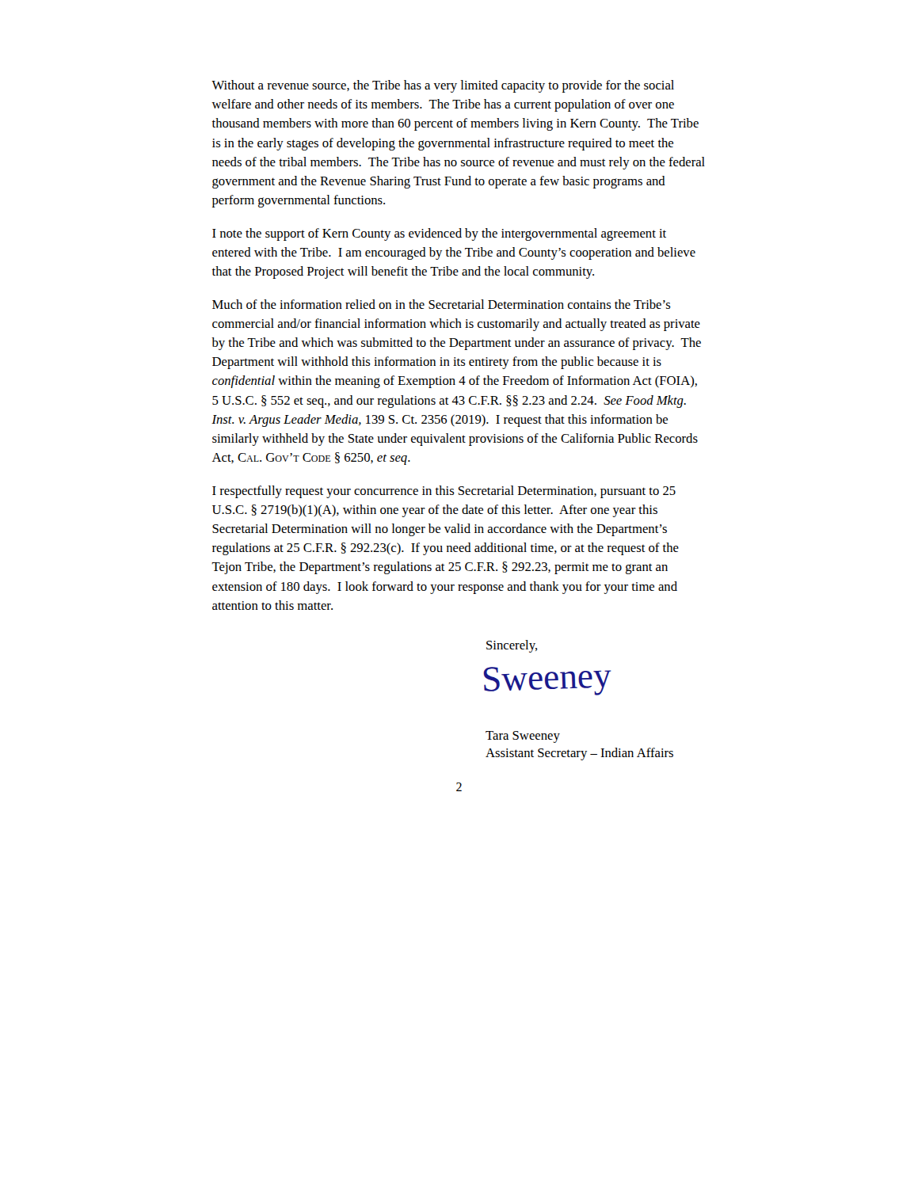Without a revenue source, the Tribe has a very limited capacity to provide for the social welfare and other needs of its members. The Tribe has a current population of over one thousand members with more than 60 percent of members living in Kern County. The Tribe is in the early stages of developing the governmental infrastructure required to meet the needs of the tribal members. The Tribe has no source of revenue and must rely on the federal government and the Revenue Sharing Trust Fund to operate a few basic programs and perform governmental functions.
I note the support of Kern County as evidenced by the intergovernmental agreement it entered with the Tribe. I am encouraged by the Tribe and County’s cooperation and believe that the Proposed Project will benefit the Tribe and the local community.
Much of the information relied on in the Secretarial Determination contains the Tribe’s commercial and/or financial information which is customarily and actually treated as private by the Tribe and which was submitted to the Department under an assurance of privacy. The Department will withhold this information in its entirety from the public because it is confidential within the meaning of Exemption 4 of the Freedom of Information Act (FOIA), 5 U.S.C. § 552 et seq., and our regulations at 43 C.F.R. §§ 2.23 and 2.24. See Food Mktg. Inst. v. Argus Leader Media, 139 S. Ct. 2356 (2019). I request that this information be similarly withheld by the State under equivalent provisions of the California Public Records Act, Cal. Gov’t Code § 6250, et seq.
I respectfully request your concurrence in this Secretarial Determination, pursuant to 25 U.S.C. § 2719(b)(1)(A), within one year of the date of this letter. After one year this Secretarial Determination will no longer be valid in accordance with the Department’s regulations at 25 C.F.R. § 292.23(c). If you need additional time, or at the request of the Tejon Tribe, the Department’s regulations at 25 C.F.R. § 292.23, permit me to grant an extension of 180 days. I look forward to your response and thank you for your time and attention to this matter.
Sincerely,
Sweeney
Tara Sweeney
Assistant Secretary – Indian Affairs
2